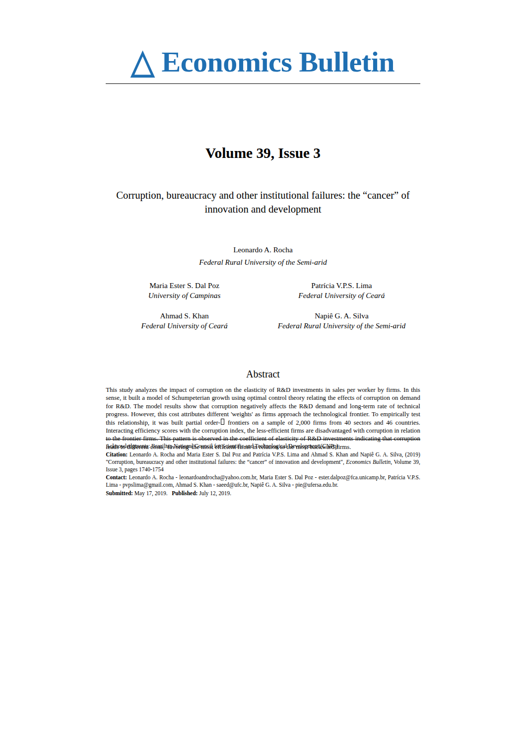△ Economics Bulletin
Volume 39, Issue 3
Corruption, bureaucracy and other institutional failures: the “cancer” of
innovation and development
Leonardo A. Rocha
Federal Rural University of the Semi-arid
| Maria Ester S. Dal Poz University of Campinas | Patrícia V.P.S. Lima Federal University of Ceará |
| Ahmad S. Khan Federal University of Ceará | Napiê G. A. Silva Federal Rural University of the Semi-arid |
Abstract
This study analyzes the impact of corruption on the elasticity of R&D investments in sales per worker by firms. In this sense, it built a model of Schumpeterian growth using optimal control theory relating the effects of corruption on demand for R&D. The model results show that corruption negatively affects the R&D demand and long-term rate of technical progress. However, this cost attributes different 'weights' as firms approach the technological frontier. To empirically test this relationship, it was built partial order- frontiers on a sample of 2,000 firms from 40 sectors and 46 countries. Interacting efficiency scores with the corruption index, the less-efficient firms are disadvantaged with corruption in relation to the frontier firms. This pattern is observed in the coefficient of elasticity of R&D investments indicating that corruption leads to different costs, 'favoring' the most efficient firms in relation to the most backward firms.
Acknowledgments: Brazilian National Council for Scientific and Technological Development (CNPq)
Citation: Leonardo A. Rocha and Maria Ester S. Dal Poz and Patrícia V.P.S. Lima and Ahmad S. Khan and Napiê G. A. Silva, (2019) "Corruption, bureaucracy and other institutional failures: the “cancer” of innovation and development", Economics Bulletin, Volume 39, Issue 3, pages 1740-1754
Contact: Leonardo A. Rocha - leonardoandrocha@yahoo.com.br, Maria Ester S. Dal Poz - ester.dalpoz@fca.unicamp.br, Patrícia V.P.S. Lima - pvpslima@gmail.com, Ahmad S. Khan - saeed@ufc.br, Napiê G. A. Silva - pie@ufersa.edu.br.
Submitted: May 17, 2019. Published: July 12, 2019.